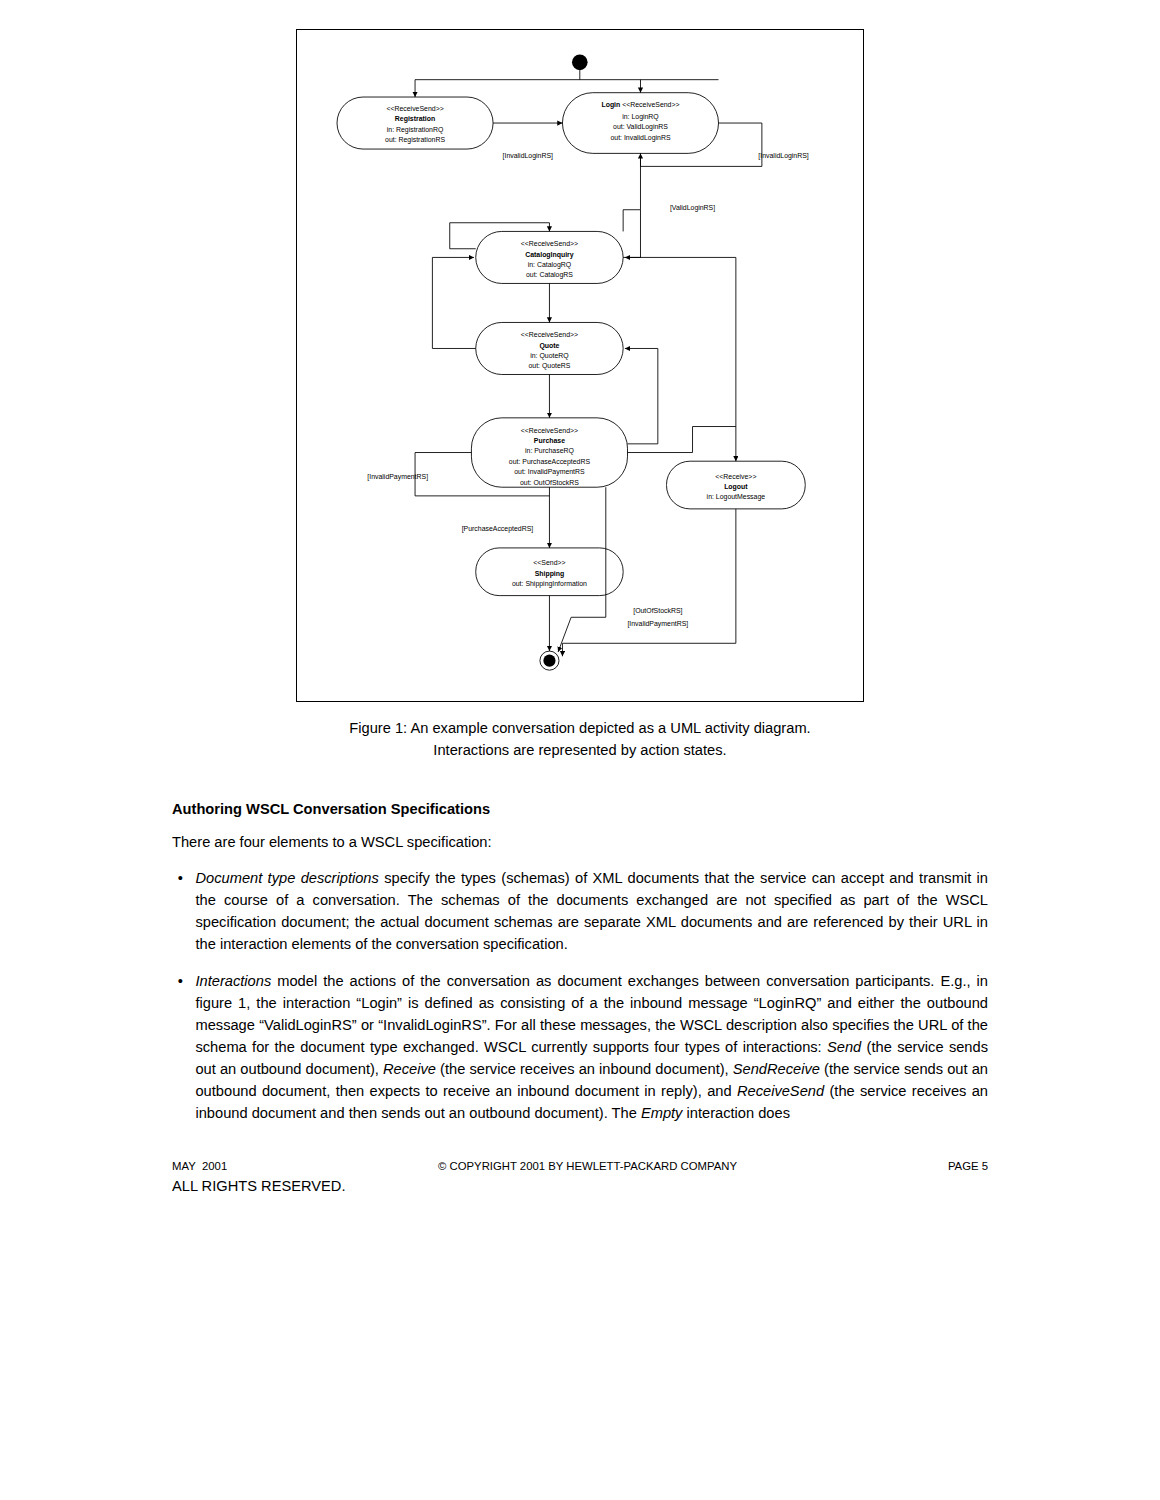<<ReceiveSend>> Registration in: RegistrationRQ out: RegistrationRS Login <<ReceiveSend>> in: LoginRQ out: ValidLoginRS out: InvalidLoginRS <<ReceiveSend>> CatalogInquiry in: CatalogRQ out: CatalogRS <<ReceiveSend>> Quote in: QuoteRQ out: QuoteRS <<ReceiveSend>> Purchase in: PurchaseRQ out: PurchaseAcceptedRS out: InvalidPaymentRS out: OutOfStockRS <<Receive>> Logout in: LogoutMessage <<Send>> Shipping out: ShippingInformation [InvalidLoginRS] [InvalidLoginRS] [ValidLoginRS] [InvalidPaymentRS] [PurchaseAcceptedRS] [OutOfStockRS] [InvalidPaymentRS]
Figure 1: An example conversation depicted as a UML activity diagram.
Interactions are represented by action states.
Authoring WSCL Conversation Specifications
There are four elements to a WSCL specification:
Document type descriptions specify the types (schemas) of XML documents that the service can accept and transmit in the course of a conversation. The schemas of the documents exchanged are not specified as part of the WSCL specification document; the actual document schemas are separate XML documents and are referenced by their URL in the interaction elements of the conversation specification.
Interactions model the actions of the conversation as document exchanges between conversation participants. E.g., in figure 1, the interaction “Login” is defined as consisting of a the inbound message “LoginRQ” and either the outbound message “ValidLoginRS” or “InvalidLoginRS”. For all these messages, the WSCL description also specifies the URL of the schema for the document type exchanged. WSCL currently supports four types of interactions: Send (the service sends out an outbound document), Receive (the service receives an inbound document), SendReceive (the service sends out an outbound document, then expects to receive an inbound document in reply), and ReceiveSend (the service receives an inbound document and then sends out an outbound document). The Empty interaction does
MAY 2001
© COPYRIGHT 2001 BY HEWLETT-PACKARD COMPANY
PAGE 5
ALL RIGHTS RESERVED.